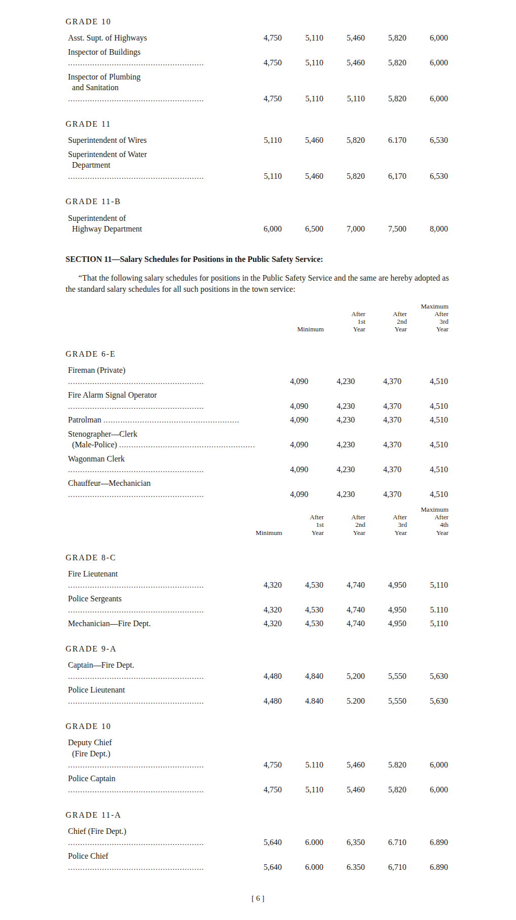GRADE 10
| Asst. Supt. of Highways | 4,750 | 5,110 | 5,460 | 5,820 | 6,000 |
| Inspector of Buildings | 4,750 | 5,110 | 5,460 | 5,820 | 6,000 |
| Inspector of Plumbing and Sanitation | 4,750 | 5,110 | 5,110 | 5,820 | 6,000 |
GRADE 11
| Superintendent of Wires | 5,110 | 5,460 | 5,820 | 6.170 | 6,530 |
| Superintendent of Water Department | 5,110 | 5,460 | 5,820 | 6,170 | 6,530 |
GRADE 11-B
| Superintendent of Highway Department | 6,000 | 6,500 | 7,000 | 7,500 | 8,000 |
SECTION 11—Salary Schedules for Positions in the Public Safety Service:
“That the following salary schedules for positions in the Public Safety Service and the same are hereby adopted as the standard salary schedules for all such positions in the town service:
| | Minimum | After 1st Year | After 2nd Year | Maximum After 3rd Year |
| --- | --- | --- | --- | --- |
GRADE 6-E
| Fireman (Private) | 4,090 | 4,230 | 4,370 | 4,510 |
| Fire Alarm Signal Operator | 4,090 | 4,230 | 4,370 | 4,510 |
| Patrolman | 4,090 | 4,230 | 4,370 | 4,510 |
| Stenographer—Clerk (Male-Police) | 4,090 | 4,230 | 4,370 | 4,510 |
| Wagonman Clerk | 4,090 | 4,230 | 4,370 | 4,510 |
| Chauffeur—Mechanician | 4,090 | 4,230 | 4,370 | 4,510 |
| | Minimum | After 1st Year | After 2nd Year | After 3rd Year | Maximum After 4th Year |
| --- | --- | --- | --- | --- | --- |
GRADE 8-C
| Fire Lieutenant | 4,320 | 4,530 | 4,740 | 4,950 | 5,110 |
| Police Sergeants | 4,320 | 4,530 | 4,740 | 4,950 | 5.110 |
| Mechanician—Fire Dept. | 4,320 | 4,530 | 4,740 | 4,950 | 5,110 |
GRADE 9-A
| Captain—Fire Dept. | 4,480 | 4,840 | 5,200 | 5,550 | 5,630 |
| Police Lieutenant | 4,480 | 4.840 | 5.200 | 5,550 | 5,630 |
GRADE 10
| Deputy Chief (Fire Dept.) | 4,750 | 5.110 | 5,460 | 5.820 | 6,000 |
| Police Captain | 4,750 | 5,110 | 5,460 | 5,820 | 6,000 |
GRADE 11-A
| Chief (Fire Dept.) | 5,640 | 6.000 | 6,350 | 6.710 | 6.890 |
| Police Chief | 5,640 | 6.000 | 6.350 | 6,710 | 6.890 |
[ 6 ]